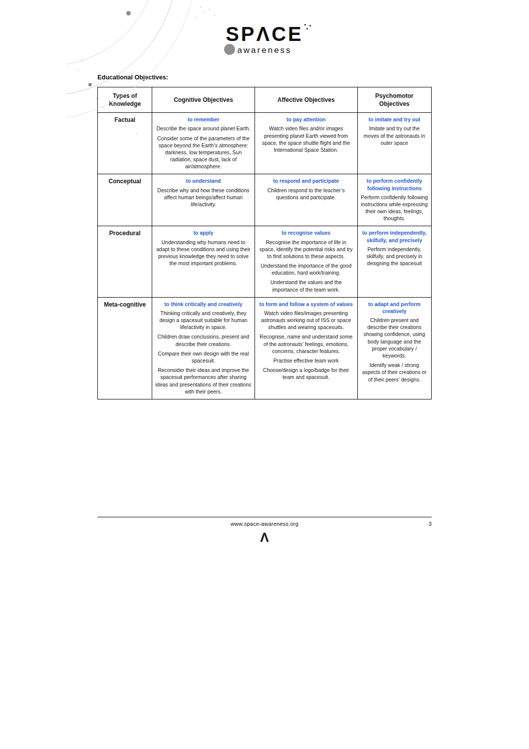SPΛCE
awareness
Educational Objectives:
| Types of Knowledge | Cognitive Objectives | Affective Objectives | Psychomotor Objectives |
| --- | --- | --- | --- |
| Factual | to remember Describe the space around planet Earth. Consider some of the parameters of the space beyond the Earth’s atmosphere: darkness, low temperatures, Sun radiation, space dust, lack of air/atmosphere. | to pay attention Watch video files and/or images presenting planet Earth viewed from space, the space shuttle flight and the International Space Station. | to imitate and try out Imitate and try out the moves of the astronauts in outer space |
| Conceptual | to understand Describe why and how these conditions affect human beings/affect human life/activity. | to respond and participate Children respond to the teacher’s questions and participate. | to perform confidently following instructions Perform confidently following instructions while expressing their own ideas, feelings, thoughts. |
| Procedural | to apply Understanding why humans need to adapt to these conditions and using their previous knowledge they need to solve the most important problems. | to recognise values Recognise the importance of life in space, identify the potential risks and try to find solutions to these aspects. Understand the importance of the good education, hard work/training. Understand the values and the importance of the team work. | to perform independently, skilfully, and precisely Perform independently, skilfully, and precisely in designing the spacesuit |
| Meta-cognitive | to think critically and creatively Thinking critically and creatively, they design a spacesuit suitable for human life/activity in space. Children draw conclusions, present and describe their creations. Compare their own design with the real spacesuit. Reconsider their ideas and improve the spacesuit performances after sharing ideas and presentations of their creations with their peers. | to form and follow a system of values Watch video files/images presenting astronauts working out of ISS or space shuttles and wearing spacesuits. Recognise, name and understand some of the astronauts’ feelings, emotions, concerns, character features. Practise effective team work Choose/design a logo/badge for their team and spacesuit. | to adapt and perform creatively Children present and describe their creations showing confidence, using body language and the proper vocabulary / keywords. Identify weak / strong aspects of their creations or of their peers’ designs. |
www.space-awareness.org 3
Λ